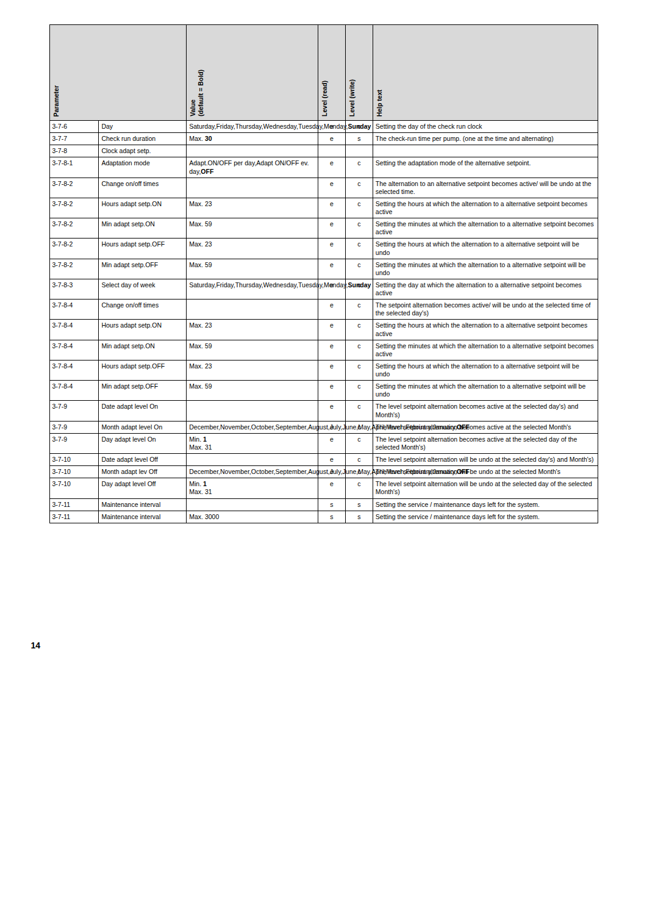14
| Parameter | Value (default = Bold) | Level (read) | Level (write) | Help text |
| --- | --- | --- | --- | --- |
| 3-7-6 | Day | Saturday,Friday,Thursday,Wednesday,Tuesday,Monday, Sunday | e | c | Setting the day of the check run clock |
| 3-7-7 | Check run duration | Max. 30 | e | s | The check-run time per pump. (one at the time and alternating) |
| 3-7-8 | Clock adapt setp. | | | | |
| 3-7-8-1 | Adaptation mode | Adapt.ON/OFF per day,Adapt ON/OFF ev. day, OFF | e | c | Setting the adaptation mode of the alternative setpoint. |
| 3-7-8-2 | Change on/off times | | e | c | The alternation to an alternative setpoint becomes active/ will be undo at the selected time. |
| 3-7-8-2 | Hours adapt setp.ON | Max. 23 | e | c | Setting the hours at which the alternation to a alternative setpoint becomes active |
| 3-7-8-2 | Min adapt setp.ON | Max. 59 | e | c | Setting the minutes at which the alternation to a alternative setpoint becomes active |
| 3-7-8-2 | Hours adapt setp.OFF | Max. 23 | e | c | Setting the hours at which the alternation to a alternative setpoint will be undo |
| 3-7-8-2 | Min adapt setp.OFF | Max. 59 | e | c | Setting the minutes at which the alternation to a alternative setpoint will be undo |
| 3-7-8-3 | Select day of week | Saturday,Friday,Thursday,Wednesday,Tuesday,Monday, Sunday | e | c | Setting the day at which the alternation to a alternative setpoint becomes active |
| 3-7-8-4 | Change on/off times | | e | c | The setpoint alternation becomes active/ will be undo at the selected time of the selected day's) |
| 3-7-8-4 | Hours adapt setp.ON | Max. 23 | e | c | Setting the hours at which the alternation to a alternative setpoint becomes active |
| 3-7-8-4 | Min adapt setp.ON | Max. 59 | e | c | Setting the minutes at which the alternation to a alternative setpoint becomes active |
| 3-7-8-4 | Hours adapt setp.OFF | Max. 23 | e | c | Setting the hours at which the alternation to a alternative setpoint will be undo |
| 3-7-8-4 | Min adapt setp.OFF | Max. 59 | e | c | Setting the minutes at which the alternation to a alternative setpoint will be undo |
| 3-7-9 | Date adapt level On | | e | c | The level setpoint alternation becomes active at the selected day's) and Month's) |
| 3-7-9 | Month adapt level On | December,November,October,September,August,July,June,May,April,March,February,January, OFF | e | c | The level setpoint alternation becomes active at the selected Month's |
| 3-7-9 | Day adapt level On | Min. 1 Max. 31 | e | c | The level setpoint alternation becomes active at the selected day of the selected Month's) |
| 3-7-10 | Date adapt level Off | | e | c | The level setpoint alternation will be undo at the selected day's) and Month's) |
| 3-7-10 | Month adapt lev Off | December,November,October,September,August,July,June,May,April,March,February,January, OFF | e | c | The level setpoint alternation will be undo at the selected Month's |
| 3-7-10 | Day adapt level Off | Min. 1 Max. 31 | e | c | The level setpoint alternation will be undo at the selected day of the selected Month's) |
| 3-7-11 | Maintenance interval | | s | s | Setting the service / maintenance days left for the system. |
| 3-7-11 | Maintenance interval | Max. 3000 | s | s | Setting the service / maintenance days left for the system. |